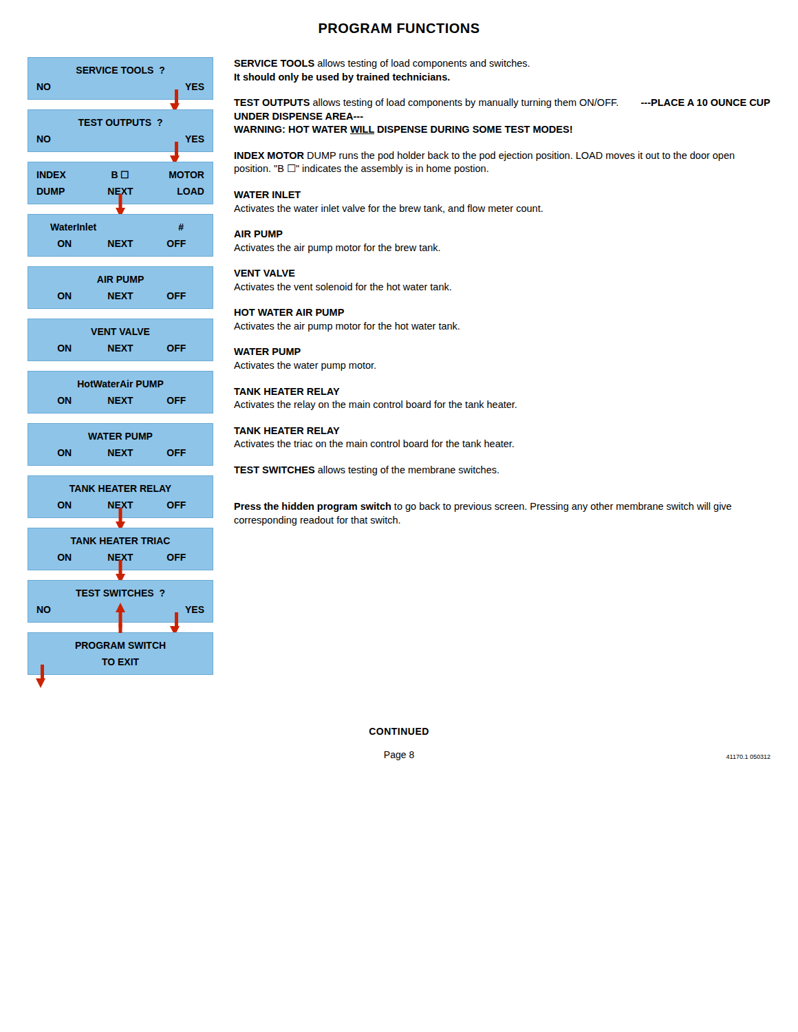PROGRAM FUNCTIONS
SERVICE TOOLS ?
NO YES
TEST OUTPUTS ?
NO YES
INDEX B ☐MOTOR
DUMP NEXT LOAD
WaterInlet#
ON NEXT OFF
AIR PUMP
ON NEXT OFF
VENT VALVE
ON NEXT OFF
HotWaterAir PUMP
ON NEXT OFF
WATER PUMP
ON NEXT OFF
TANK HEATER RELAY
ON NEXT OFF
TANK HEATER TRIAC
ON NEXT OFF
TEST SWITCHES ?
NO YES
PROGRAM SWITCH
TO EXIT
SERVICE TOOLS allows testing of load components and switches.
It should only be used by trained technicians.
TEST OUTPUTS allows testing of load components by manually turning them ON/OFF. ---PLACE A 10 OUNCE CUP UNDER DISPENSE AREA---
WARNING: HOT WATER WILL DISPENSE DURING SOME TEST MODES!
INDEX MOTOR DUMP runs the pod holder back to the pod ejection position. LOAD moves it out to the door open position. "B ☐" indicates the assembly is in home postion.
WATER INLET
Activates the water inlet valve for the brew tank, and flow meter count.
AIR PUMP
Activates the air pump motor for the brew tank.
VENT VALVE
Activates the vent solenoid for the hot water tank.
HOT WATER AIR PUMP
Activates the air pump motor for the hot water tank.
WATER PUMP
Activates the water pump motor.
TANK HEATER RELAY
Activates the relay on the main control board for the tank heater.
TANK HEATER RELAY
Activates the triac on the main control board for the tank heater.
TEST SWITCHES allows testing of the membrane switches.
Press the hidden program switch to go back to previous screen. Pressing any other membrane switch will give corresponding readout for that switch.
CONTINUED
Page 8 41170.1 050312